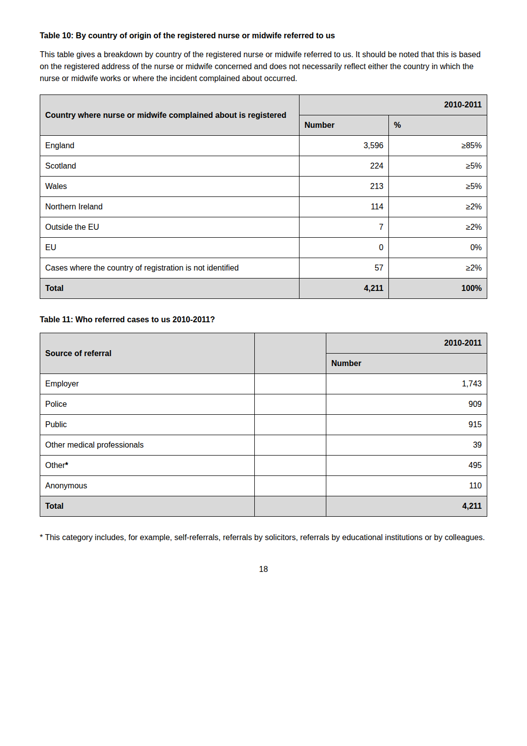Table 10: By country of origin of the registered nurse or midwife referred to us
This table gives a breakdown by country of the registered nurse or midwife referred to us. It should be noted that this is based on the registered address of the nurse or midwife concerned and does not necessarily reflect either the country in which the nurse or midwife works or where the incident complained about occurred.
| Country where nurse or midwife complained about is registered | 2010-2011 |
| --- | --- |
| Number | % |
| England | 3,596 | ≥85% |
| Scotland | 224 | ≥5% |
| Wales | 213 | ≥5% |
| Northern Ireland | 114 | ≥2% |
| Outside the EU | 7 | ≥2% |
| EU | 0 | 0% |
| Cases where the country of registration is not identified | 57 | ≥2% |
| Total | 4,211 | 100% |
Table 11: Who referred cases to us 2010-2011?
| Source of referral | | 2010-2011 |
| --- | --- | --- |
| Number |
| Employer | | 1,743 |
| Police | | 909 |
| Public | | 915 |
| Other medical professionals | | 39 |
| Other * | | 495 |
| Anonymous | | 110 |
| Total | | 4,211 |
* This category includes, for example, self-referrals, referrals by solicitors, referrals by educational institutions or by colleagues.
18